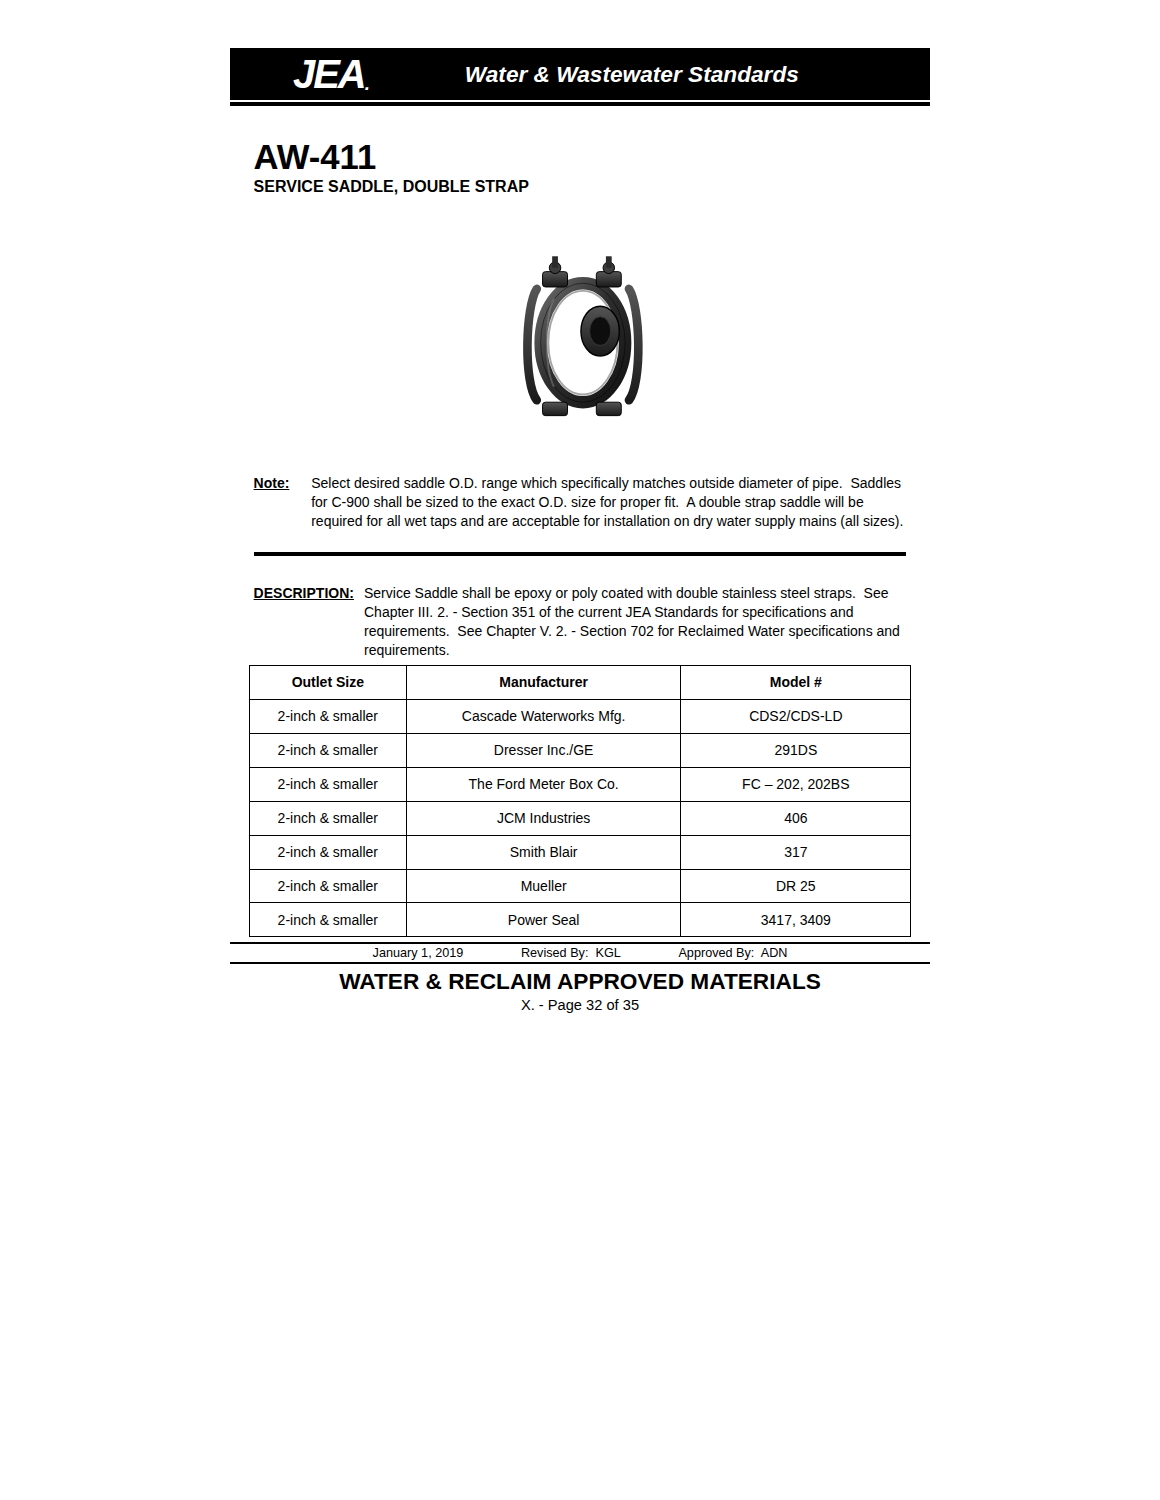JEA.
Water & Wastewater Standards
AW-411
SERVICE SADDLE, DOUBLE STRAP
Note:
Select desired saddle O.D. range which specifically matches outside diameter of pipe. Saddles for C-900 shall be sized to the exact O.D. size for proper fit. A double strap saddle will be required for all wet taps and are acceptable for installation on dry water supply mains (all sizes).
DESCRIPTION:
Service Saddle shall be epoxy or poly coated with double stainless steel straps. See Chapter III. 2. - Section 351 of the current JEA Standards for specifications and requirements. See Chapter V. 2. - Section 702 for Reclaimed Water specifications and requirements.
| Outlet Size | Manufacturer | Model # |
| --- | --- | --- |
| 2-inch & smaller | Cascade Waterworks Mfg. | CDS2/CDS-LD |
| 2-inch & smaller | Dresser Inc./GE | 291DS |
| 2-inch & smaller | The Ford Meter Box Co. | FC – 202, 202BS |
| 2-inch & smaller | JCM Industries | 406 |
| 2-inch & smaller | Smith Blair | 317 |
| 2-inch & smaller | Mueller | DR 25 |
| 2-inch & smaller | Power Seal | 3417, 3409 |
January 1, 2019 Revised By: KGL Approved By: ADN
WATER & RECLAIM APPROVED MATERIALS
X. - Page 32 of 35